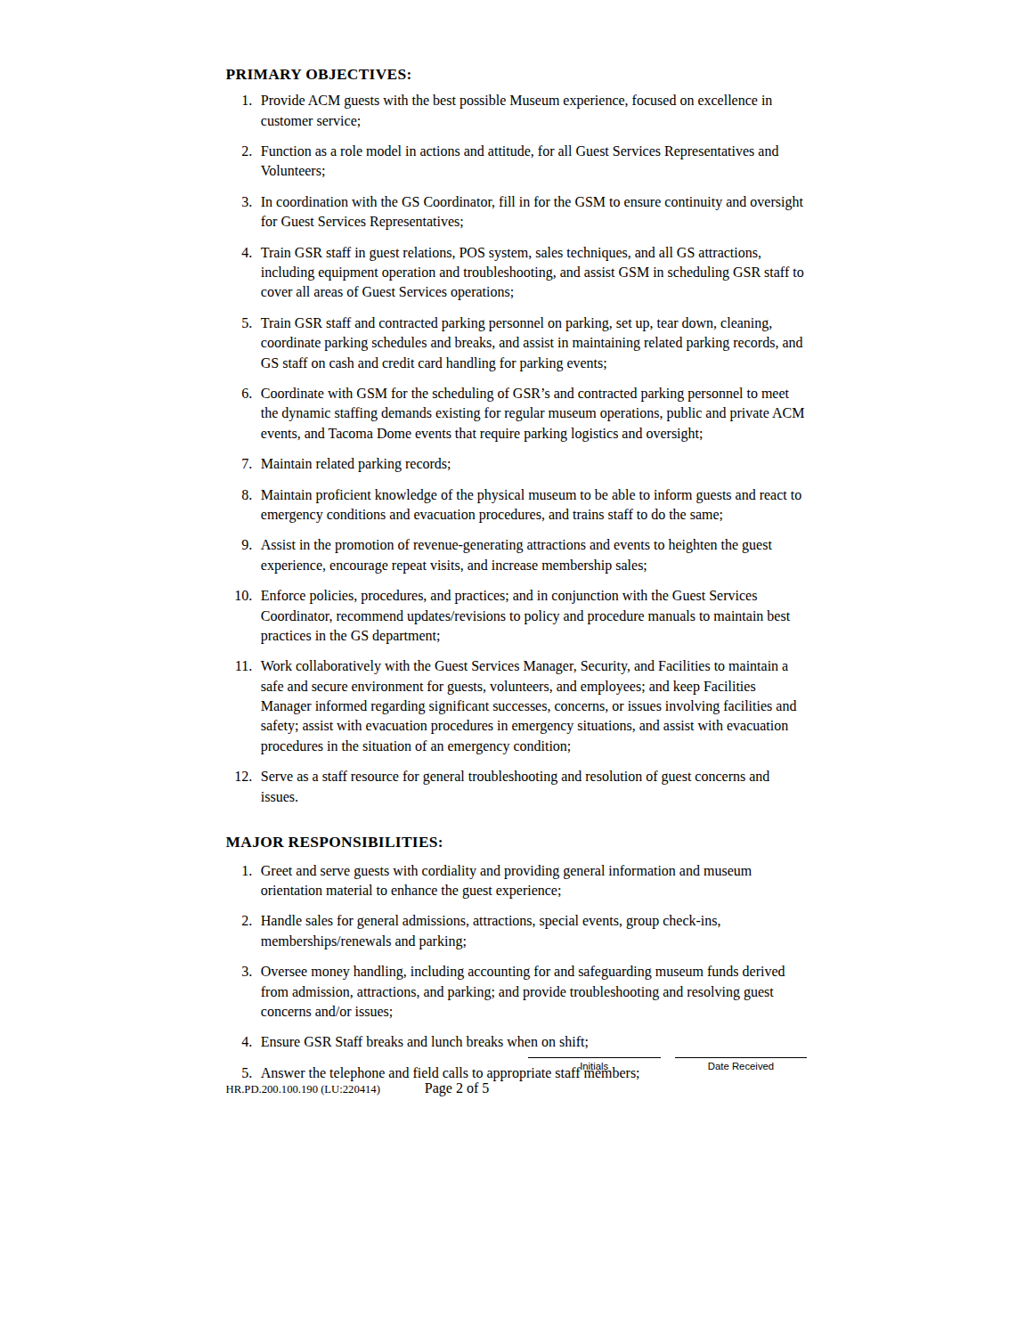PRIMARY OBJECTIVES:
Provide ACM guests with the best possible Museum experience, focused on excellence in customer service;
Function as a role model in actions and attitude, for all Guest Services Representatives and Volunteers;
In coordination with the GS Coordinator, fill in for the GSM to ensure continuity and oversight for Guest Services Representatives;
Train GSR staff in guest relations, POS system, sales techniques, and all GS attractions, including equipment operation and troubleshooting, and assist GSM in scheduling GSR staff to cover all areas of Guest Services operations;
Train GSR staff and contracted parking personnel on parking, set up, tear down, cleaning, coordinate parking schedules and breaks, and assist in maintaining related parking records, and GS staff on cash and credit card handling for parking events;
Coordinate with GSM for the scheduling of GSR’s and contracted parking personnel to meet the dynamic staffing demands existing for regular museum operations, public and private ACM events, and Tacoma Dome events that require parking logistics and oversight;
Maintain related parking records;
Maintain proficient knowledge of the physical museum to be able to inform guests and react to emergency conditions and evacuation procedures, and trains staff to do the same;
Assist in the promotion of revenue-generating attractions and events to heighten the guest experience, encourage repeat visits, and increase membership sales;
Enforce policies, procedures, and practices; and in conjunction with the Guest Services Coordinator, recommend updates/revisions to policy and procedure manuals to maintain best practices in the GS department;
Work collaboratively with the Guest Services Manager, Security, and Facilities to maintain a safe and secure environment for guests, volunteers, and employees; and keep Facilities Manager informed regarding significant successes, concerns, or issues involving facilities and safety; assist with evacuation procedures in emergency situations, and assist with evacuation procedures in the situation of an emergency condition;
Serve as a staff resource for general troubleshooting and resolution of guest concerns and issues.
MAJOR RESPONSIBILITIES:
Greet and serve guests with cordiality and providing general information and museum orientation material to enhance the guest experience;
Handle sales for general admissions, attractions, special events, group check-ins, memberships/renewals and parking;
Oversee money handling, including accounting for and safeguarding museum funds derived from admission, attractions, and parking; and provide troubleshooting and resolving guest concerns and/or issues;
Ensure GSR Staff breaks and lunch breaks when on shift;
Answer the telephone and field calls to appropriate staff members;
Initials
Date Received
HR.PD.200.100.190 (LU:220414) Page 2 of 5